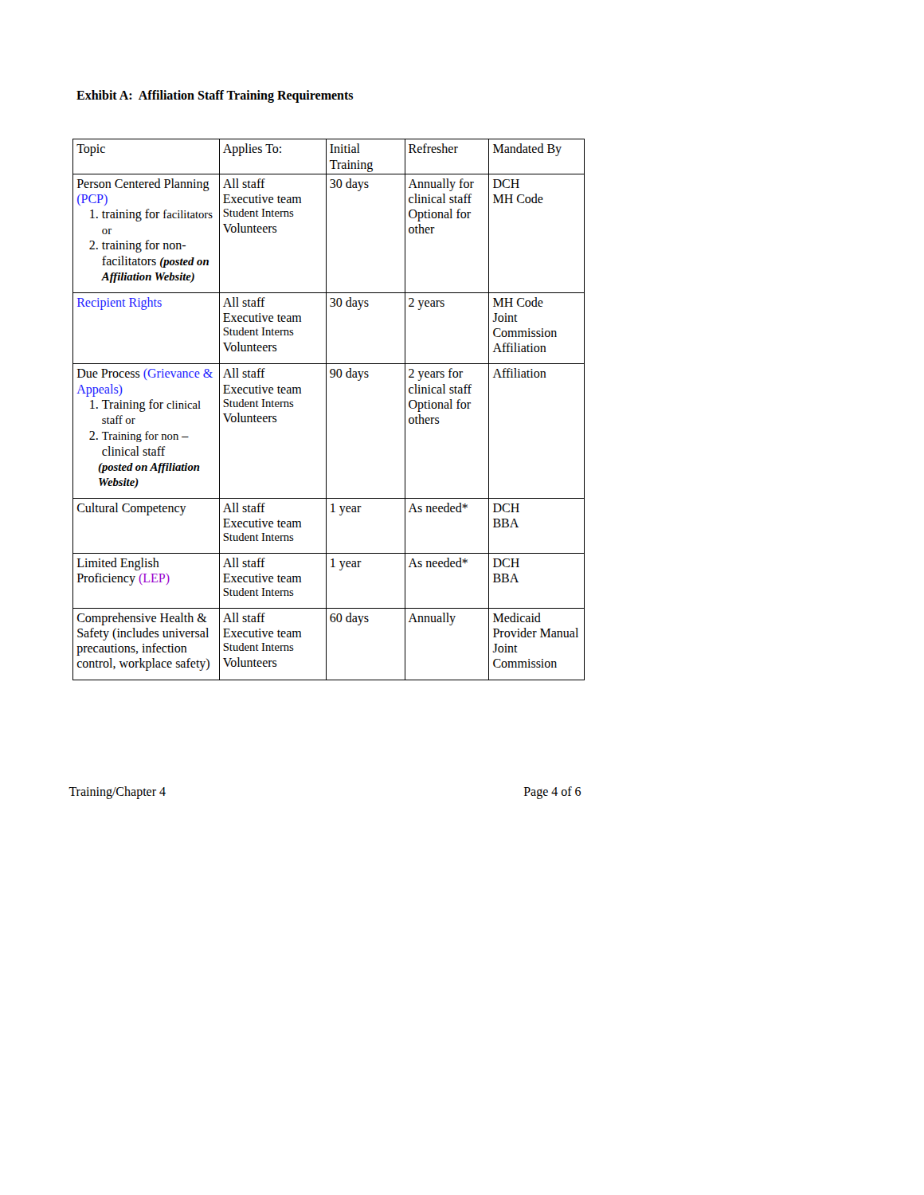Exhibit A: Affiliation Staff Training Requirements
| Topic | Applies To: | Initial Training | Refresher | Mandated By |
| --- | --- | --- | --- | --- |
| Person Centered Planning (PCP) training for facilitators or training for non-facilitators (posted on Affiliation Website) | All staff Executive team Student Interns Volunteers | 30 days | Annually for clinical staff Optional for other | DCH MH Code |
| Recipient Rights | All staff Executive team Student Interns Volunteers | 30 days | 2 years | MH Code Joint Commission Affiliation |
| Due Process (Grievance & Appeals) Training for clinical staff or Training for non – clinical staff (posted on Affiliation Website) | All staff Executive team Student Interns Volunteers | 90 days | 2 years for clinical staff Optional for others | Affiliation |
| Cultural Competency | All staff Executive team Student Interns | 1 year | As needed* | DCH BBA |
| Limited English Proficiency (LEP) | All staff Executive team Student Interns | 1 year | As needed* | DCH BBA |
| Comprehensive Health & Safety (includes universal precautions, infection control, workplace safety) | All staff Executive team Student Interns Volunteers | 60 days | Annually | Medicaid Provider Manual Joint Commission |
Training/Chapter 4 Page 4 of 6